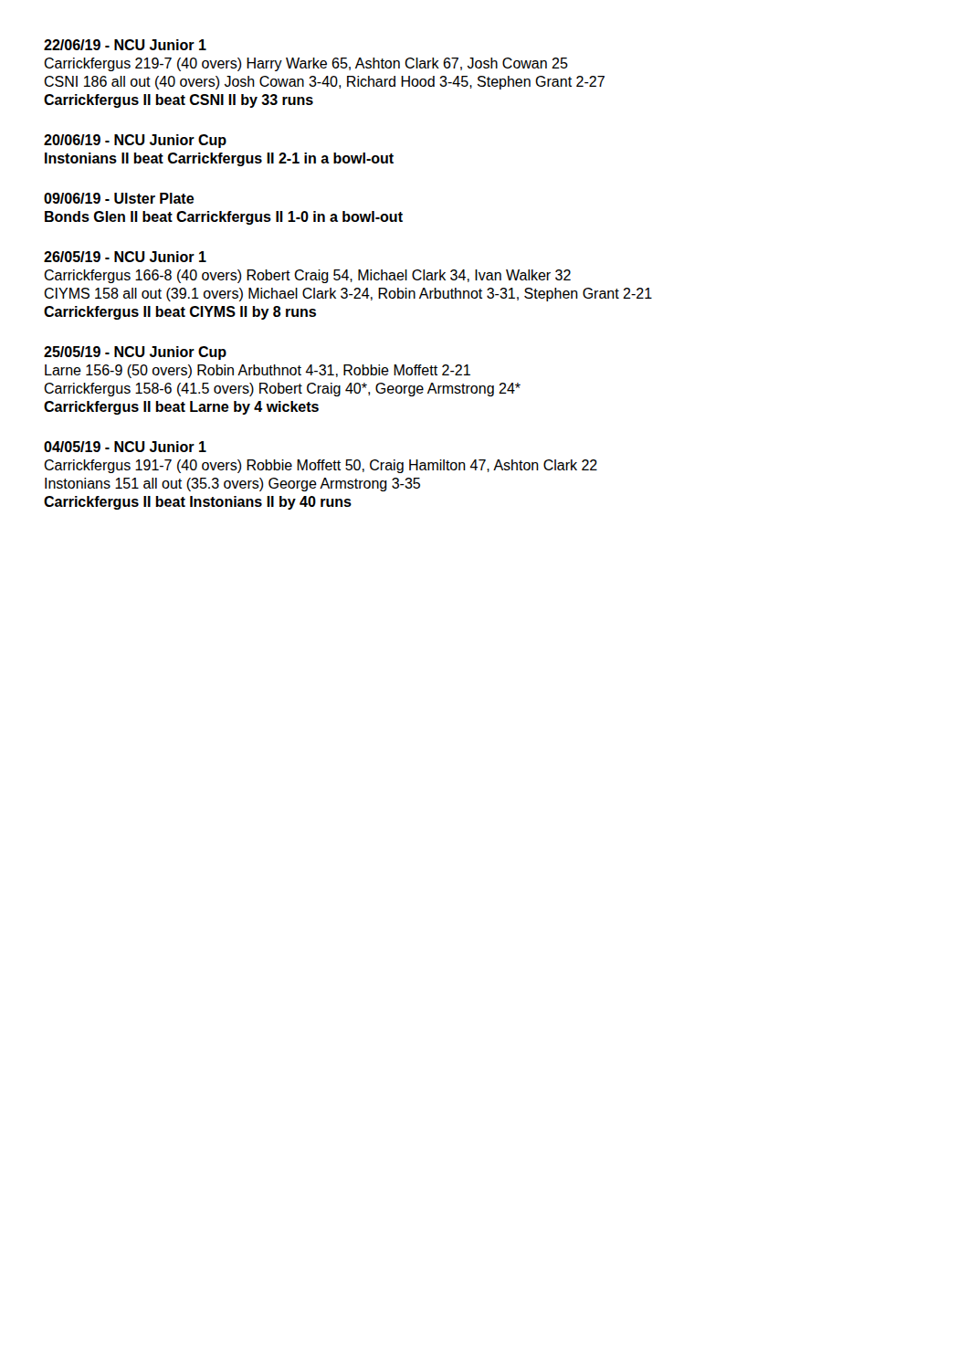22/06/19 - NCU Junior 1
Carrickfergus 219-7 (40 overs) Harry Warke 65, Ashton Clark 67, Josh Cowan 25
CSNI 186 all out (40 overs) Josh Cowan 3-40, Richard Hood 3-45, Stephen Grant 2-27
Carrickfergus II beat CSNI II by 33 runs
20/06/19 - NCU Junior Cup
Instonians II beat Carrickfergus II 2-1 in a bowl-out
09/06/19 - Ulster Plate
Bonds Glen II beat Carrickfergus II 1-0 in a bowl-out
26/05/19 - NCU Junior 1
Carrickfergus 166-8 (40 overs) Robert Craig 54, Michael Clark 34, Ivan Walker 32
CIYMS 158 all out (39.1 overs) Michael Clark 3-24, Robin Arbuthnot 3-31, Stephen Grant 2-21
Carrickfergus II beat CIYMS II by 8 runs
25/05/19 - NCU Junior Cup
Larne 156-9 (50 overs) Robin Arbuthnot 4-31, Robbie Moffett 2-21
Carrickfergus 158-6 (41.5 overs) Robert Craig 40*, George Armstrong 24*
Carrickfergus II beat Larne by 4 wickets
04/05/19 - NCU Junior 1
Carrickfergus 191-7 (40 overs) Robbie Moffett 50, Craig Hamilton 47, Ashton Clark 22
Instonians 151 all out (35.3 overs) George Armstrong 3-35
Carrickfergus II beat Instonians II by 40 runs